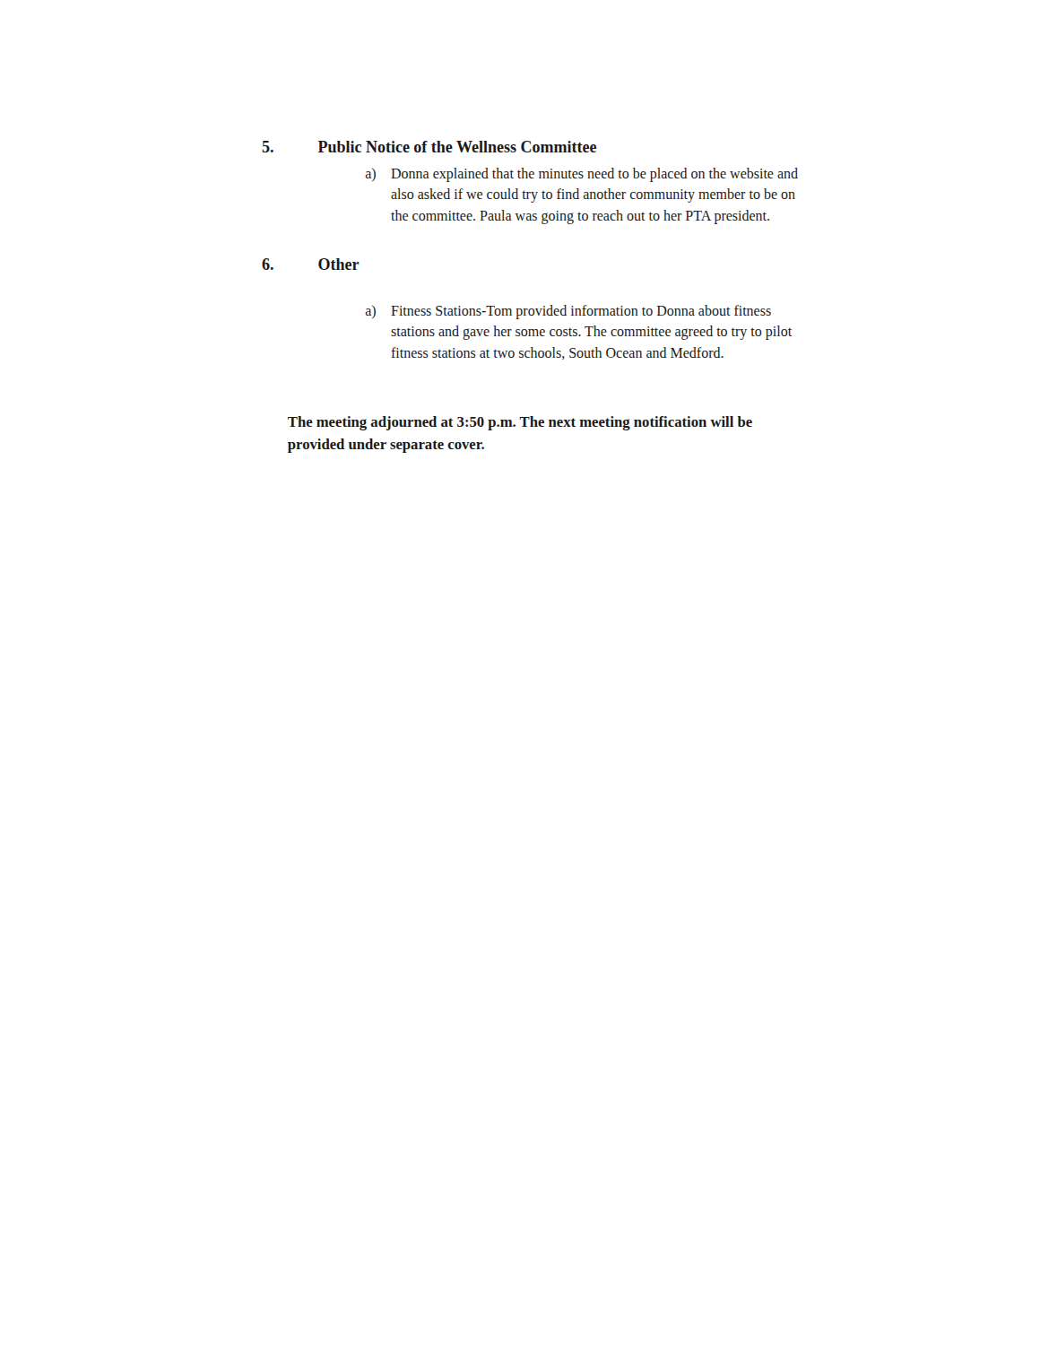5.
Public Notice of the Wellness Committee
a) Donna explained that the minutes need to be placed on the website and also asked if we could try to find another community member to be on the committee. Paula was going to reach out to her PTA president.
6.
Other
a) Fitness Stations-Tom provided information to Donna about fitness stations and gave her some costs. The committee agreed to try to pilot fitness stations at two schools, South Ocean and Medford.
The meeting adjourned at 3:50 p.m. The next meeting notification will be provided under separate cover.